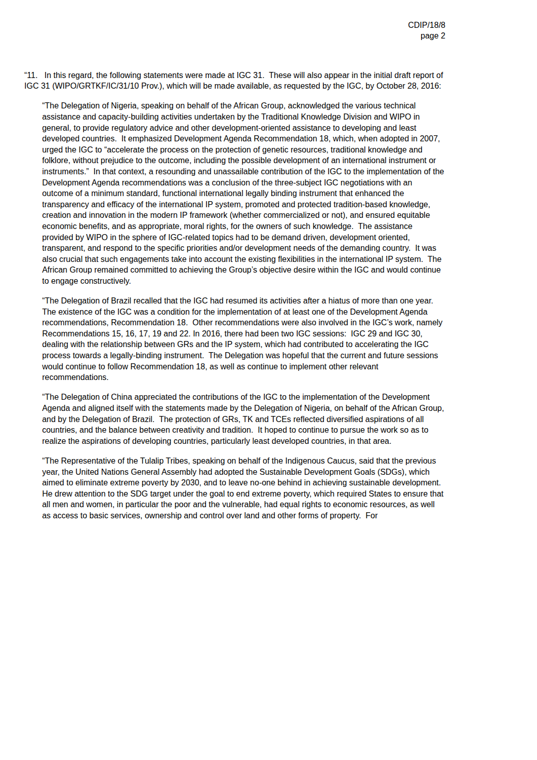CDIP/18/8
page 2
“11. In this regard, the following statements were made at IGC 31. These will also appear in the initial draft report of IGC 31 (WIPO/GRTKF/IC/31/10 Prov.), which will be made available, as requested by the IGC, by October 28, 2016:
“The Delegation of Nigeria, speaking on behalf of the African Group, acknowledged the various technical assistance and capacity-building activities undertaken by the Traditional Knowledge Division and WIPO in general, to provide regulatory advice and other development-oriented assistance to developing and least developed countries. It emphasized Development Agenda Recommendation 18, which, when adopted in 2007, urged the IGC to “accelerate the process on the protection of genetic resources, traditional knowledge and folklore, without prejudice to the outcome, including the possible development of an international instrument or instruments.” In that context, a resounding and unassailable contribution of the IGC to the implementation of the Development Agenda recommendations was a conclusion of the three-subject IGC negotiations with an outcome of a minimum standard, functional international legally binding instrument that enhanced the transparency and efficacy of the international IP system, promoted and protected tradition-based knowledge, creation and innovation in the modern IP framework (whether commercialized or not), and ensured equitable economic benefits, and as appropriate, moral rights, for the owners of such knowledge. The assistance provided by WIPO in the sphere of IGC-related topics had to be demand driven, development oriented, transparent, and respond to the specific priorities and/or development needs of the demanding country. It was also crucial that such engagements take into account the existing flexibilities in the international IP system. The African Group remained committed to achieving the Group’s objective desire within the IGC and would continue to engage constructively.
“The Delegation of Brazil recalled that the IGC had resumed its activities after a hiatus of more than one year. The existence of the IGC was a condition for the implementation of at least one of the Development Agenda recommendations, Recommendation 18. Other recommendations were also involved in the IGC’s work, namely Recommendations 15, 16, 17, 19 and 22. In 2016, there had been two IGC sessions: IGC 29 and IGC 30, dealing with the relationship between GRs and the IP system, which had contributed to accelerating the IGC process towards a legally-binding instrument. The Delegation was hopeful that the current and future sessions would continue to follow Recommendation 18, as well as continue to implement other relevant recommendations.
“The Delegation of China appreciated the contributions of the IGC to the implementation of the Development Agenda and aligned itself with the statements made by the Delegation of Nigeria, on behalf of the African Group, and by the Delegation of Brazil. The protection of GRs, TK and TCEs reflected diversified aspirations of all countries, and the balance between creativity and tradition. It hoped to continue to pursue the work so as to realize the aspirations of developing countries, particularly least developed countries, in that area.
“The Representative of the Tulalip Tribes, speaking on behalf of the Indigenous Caucus, said that the previous year, the United Nations General Assembly had adopted the Sustainable Development Goals (SDGs), which aimed to eliminate extreme poverty by 2030, and to leave no-one behind in achieving sustainable development. He drew attention to the SDG target under the goal to end extreme poverty, which required States to ensure that all men and women, in particular the poor and the vulnerable, had equal rights to economic resources, as well as access to basic services, ownership and control over land and other forms of property. For